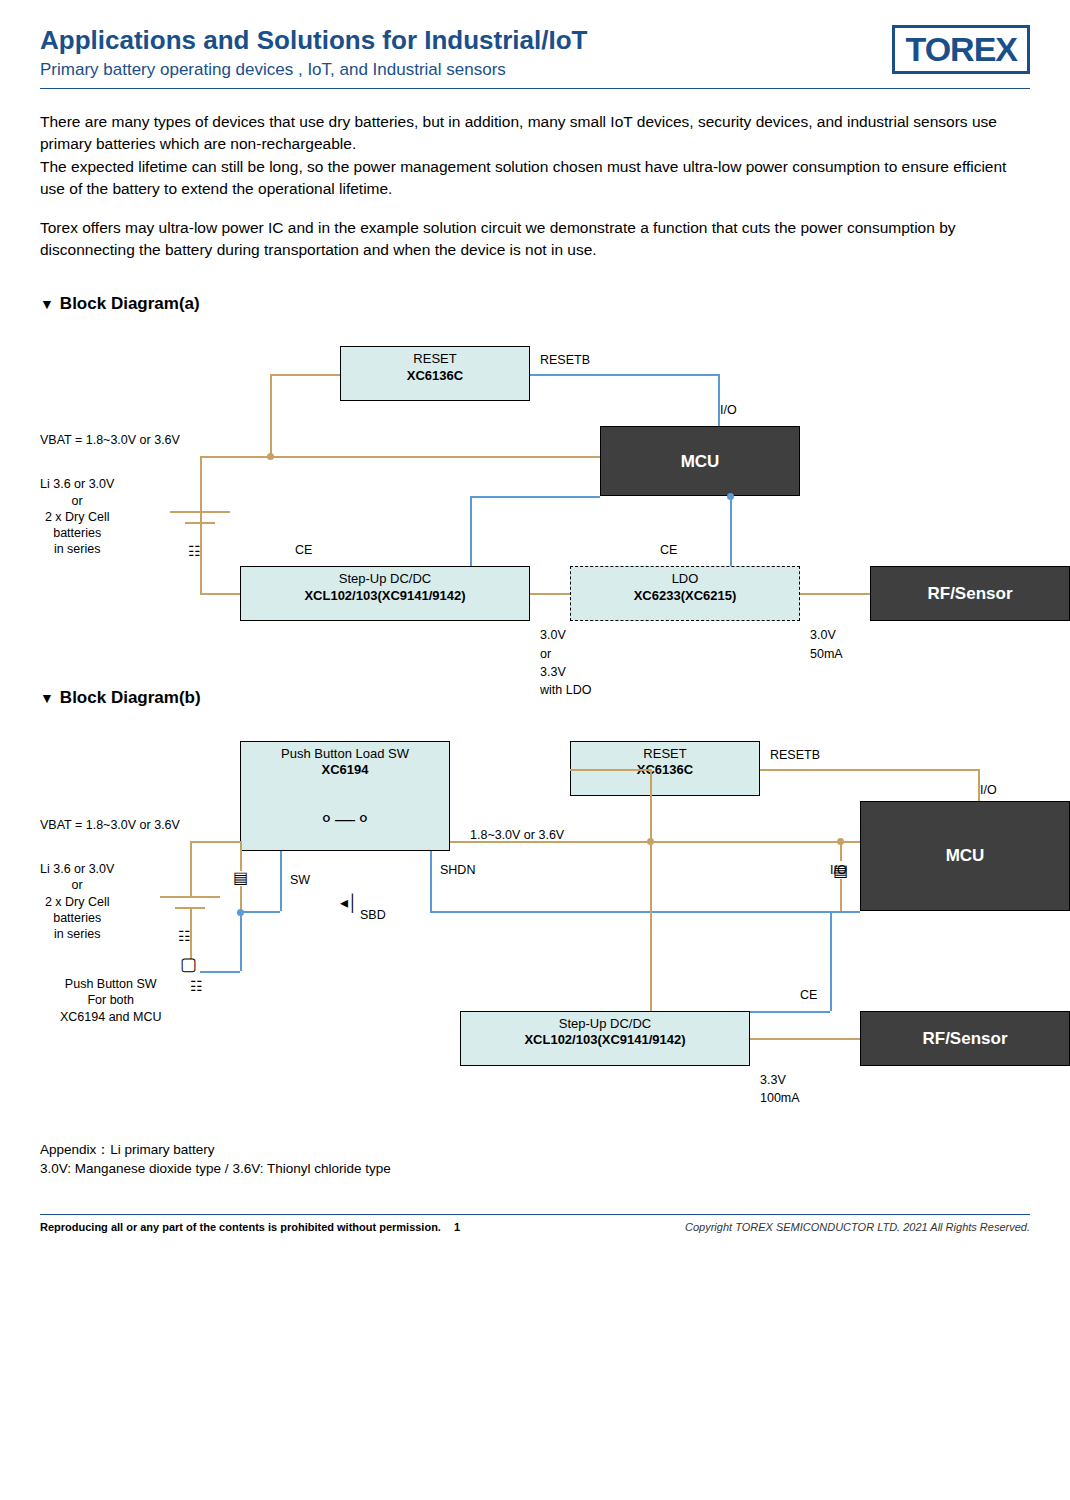Applications and Solutions for Industrial/IoT
Primary battery operating devices , IoT, and Industrial sensors
TOREX
There are many types of devices that use dry batteries, but in addition, many small IoT devices, security devices, and industrial sensors use primary batteries which are non-rechargeable.
The expected lifetime can still be long, so the power management solution chosen must have ultra-low power consumption to ensure efficient use of the battery to extend the operational lifetime.
Torex offers may ultra-low power IC and in the example solution circuit we demonstrate a function that cuts the power consumption by disconnecting the battery during transportation and when the device is not in use.
Block Diagram(a)
RESETXC6136C
MCU
Step-Up DC/DCXCL102/103(XC9141/9142)
LDOXC6233(XC6215)
RF/Sensor
RESETB
I/O
VBAT = 1.8~3.0V or 3.6V
CE
CE
3.0V
or
3.3V
with LDO
3.0V
50mA
Li 3.6 or 3.0V
or
2 x Dry Cell
batteries
in series
☷
Block Diagram(b)
Push Button Load SWXC6194
⚬—⚬
RESETXC6136C
MCU
Step-Up DC/DCXCL102/103(XC9141/9142)
RF/Sensor
RESETB
I/O
VBAT = 1.8~3.0V or 3.6V
1.8~3.0V or 3.6V
SHDN
SW
SBD
I/O
CE
3.3V
100mA
Li 3.6 or 3.0V
or
2 x Dry Cell
batteries
in series
Push Button SW
For both
XC6194 and MCU
☷
▤
◂│
▤
▢
☷
Appendix：Li primary battery
3.0V: Manganese dioxide type / 3.6V: Thionyl chloride type
Reproducing all or any part of the contents is prohibited without permission. 1
Copyright TOREX SEMICONDUCTOR LTD. 2021 All Rights Reserved.